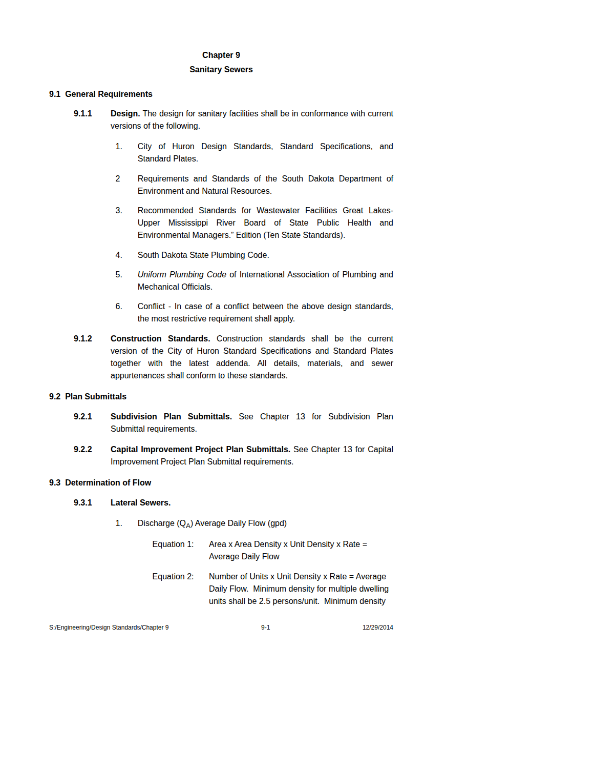Chapter 9
Sanitary Sewers
9.1 General Requirements
9.1.1 Design. The design for sanitary facilities shall be in conformance with current versions of the following.
1. City of Huron Design Standards, Standard Specifications, and Standard Plates.
2 Requirements and Standards of the South Dakota Department of Environment and Natural Resources.
3. Recommended Standards for Wastewater Facilities Great Lakes-Upper Mississippi River Board of State Public Health and Environmental Managers.” Edition (Ten State Standards).
4. South Dakota State Plumbing Code.
5. Uniform Plumbing Code of International Association of Plumbing and Mechanical Officials.
6. Conflict - In case of a conflict between the above design standards, the most restrictive requirement shall apply.
9.1.2 Construction Standards. Construction standards shall be the current version of the City of Huron Standard Specifications and Standard Plates together with the latest addenda. All details, materials, and sewer appurtenances shall conform to these standards.
9.2 Plan Submittals
9.2.1 Subdivision Plan Submittals. See Chapter 13 for Subdivision Plan Submittal requirements.
9.2.2 Capital Improvement Project Plan Submittals. See Chapter 13 for Capital Improvement Project Plan Submittal requirements.
9.3 Determination of Flow
9.3.1 Lateral Sewers.
1. Discharge (QA) Average Daily Flow (gpd)
Equation 1: Area x Area Density x Unit Density x Rate = Average Daily Flow
Equation 2: Number of Units x Unit Density x Rate = Average Daily Flow. Minimum density for multiple dwelling units shall be 2.5 persons/unit. Minimum density
S:/Engineering/Design Standards/Chapter 9 9-1 12/29/2014